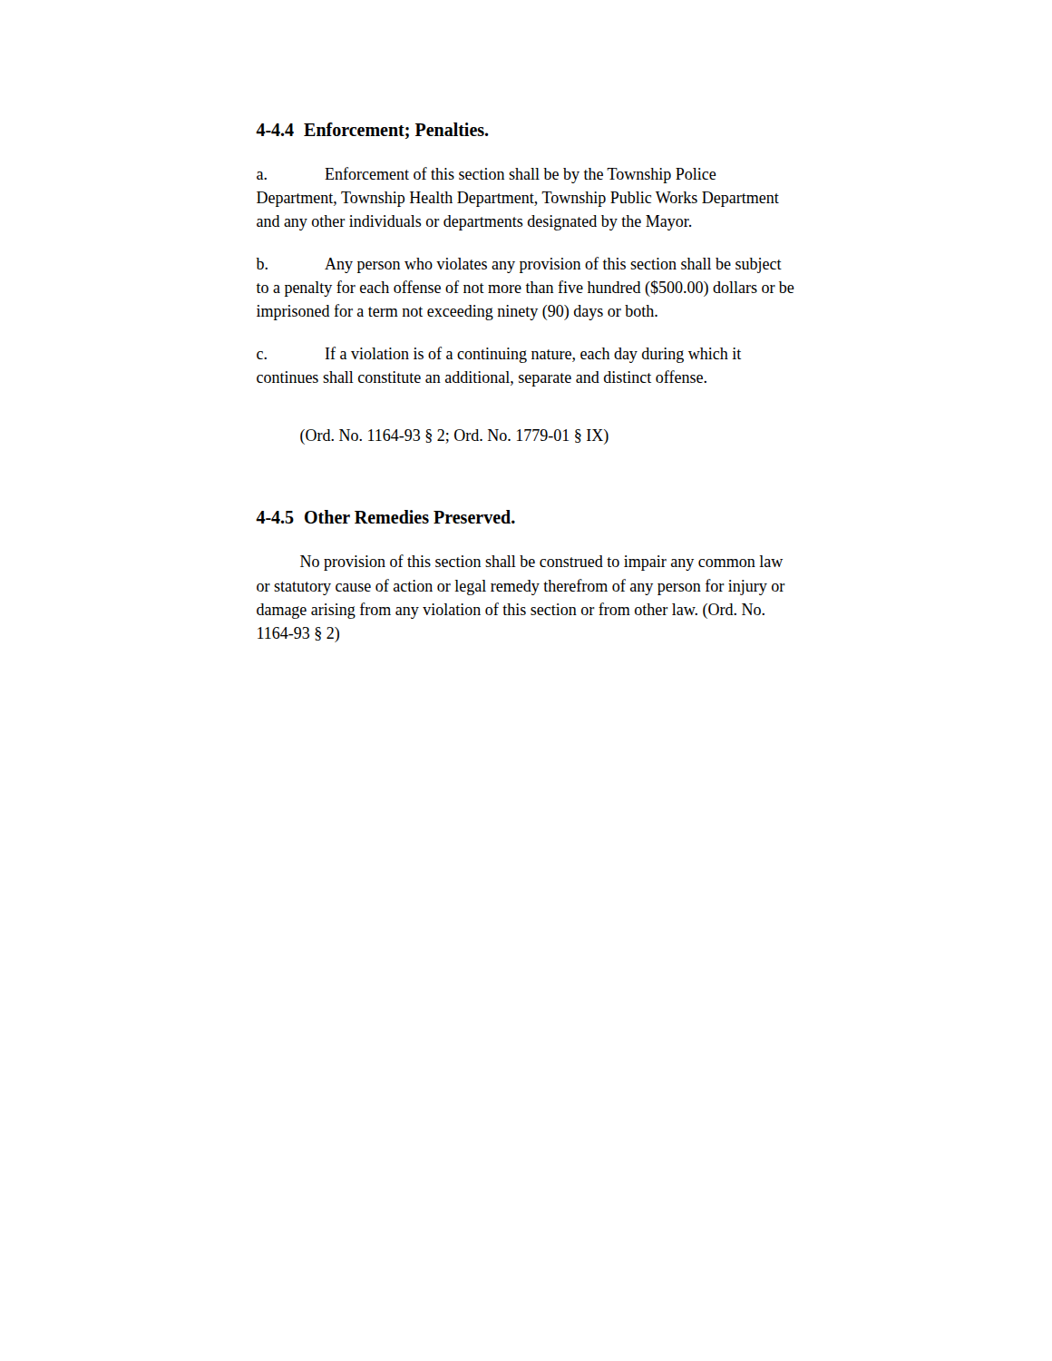4-4.4 Enforcement; Penalties.
a. Enforcement of this section shall be by the Township Police Department, Township Health Department, Township Public Works Department and any other individuals or departments designated by the Mayor.
b. Any person who violates any provision of this section shall be subject to a penalty for each offense of not more than five hundred ($500.00) dollars or be imprisoned for a term not exceeding ninety (90) days or both.
c. If a violation is of a continuing nature, each day during which it continues shall constitute an additional, separate and distinct offense.
(Ord. No. 1164-93 § 2; Ord. No. 1779-01 § IX)
4-4.5 Other Remedies Preserved.
No provision of this section shall be construed to impair any common law or statutory cause of action or legal remedy therefrom of any person for injury or damage arising from any violation of this section or from other law. (Ord. No. 1164-93 § 2)